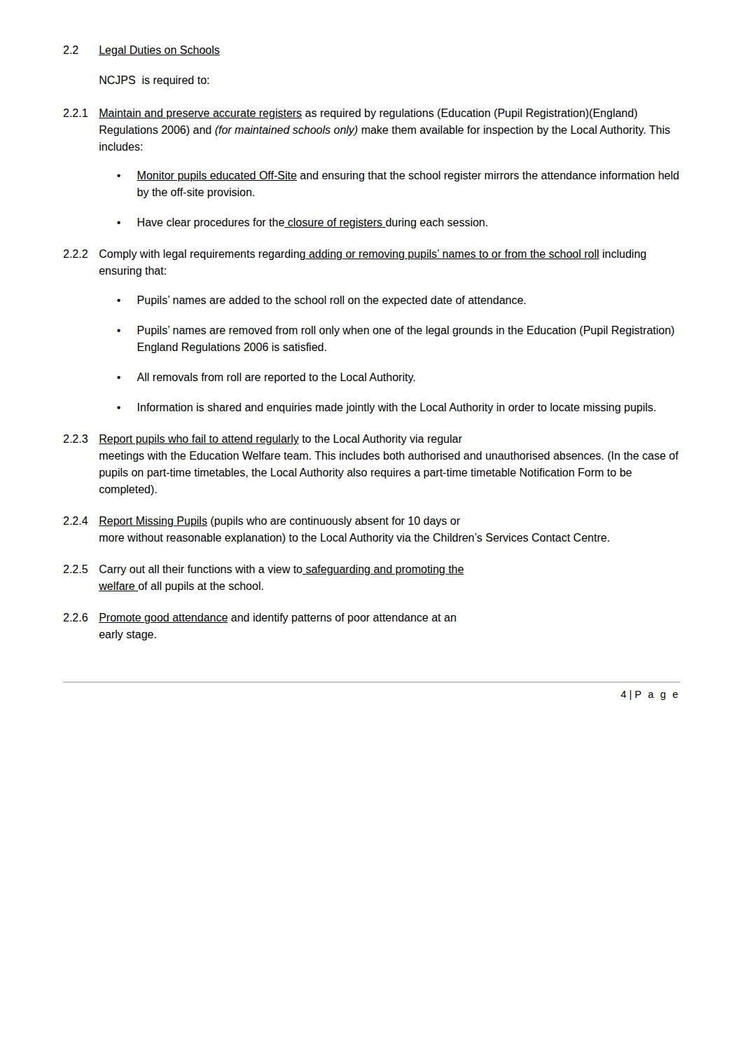2.2 Legal Duties on Schools
NCJPS is required to:
2.2.1
Maintain and preserve accurate registers as required by regulations (Education (Pupil Registration)(England) Regulations 2006) and (for maintained schools only) make them available for inspection by the Local Authority. This includes:
Monitor pupils educated Off-Site and ensuring that the school register mirrors the attendance information held by the off-site provision.
Have clear procedures for the closure of registers during each session.
2.2.2
Comply with legal requirements regarding adding or removing pupils’ names to or from the school roll including ensuring that:
Pupils’ names are added to the school roll on the expected date of attendance.
Pupils’ names are removed from roll only when one of the legal grounds in the Education (Pupil Registration) England Regulations 2006 is satisfied.
All removals from roll are reported to the Local Authority.
Information is shared and enquiries made jointly with the Local Authority in order to locate missing pupils.
2.2.3
Report pupils who fail to attend regularly to the Local Authority via regular
meetings with the Education Welfare team. This includes both authorised and unauthorised absences. (In the case of pupils on part-time timetables, the Local Authority also requires a part-time timetable Notification Form to be completed).
2.2.4
Report Missing Pupils (pupils who are continuously absent for 10 days or
more without reasonable explanation) to the Local Authority via the Children’s Services Contact Centre.
2.2.5
Carry out all their functions with a view to safeguarding and promoting the
welfare of all pupils at the school.
2.2.6
Promote good attendance and identify patterns of poor attendance at an
early stage.
4 | P a g e